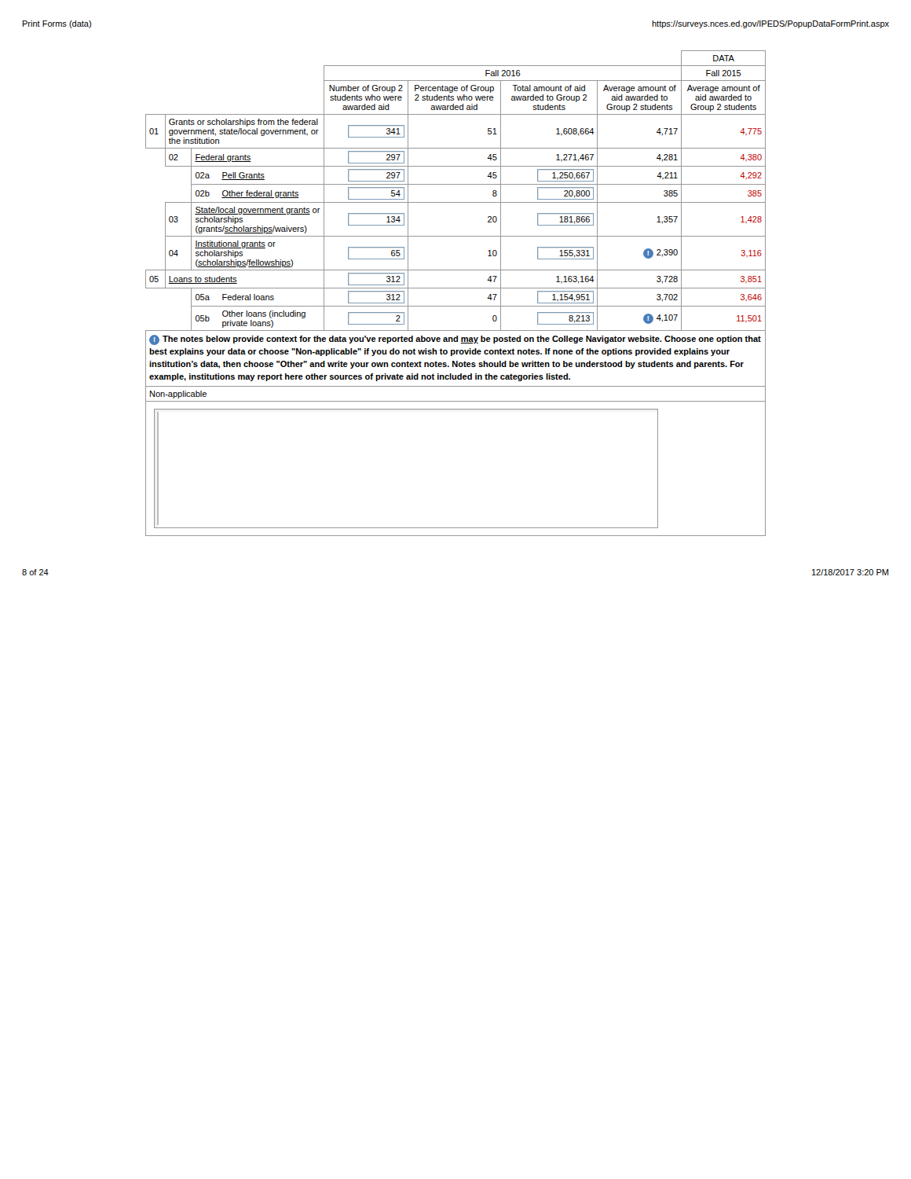Print Forms (data)
https://surveys.nces.ed.gov/IPEDS/PopupDataFormPrint.aspx
| | | DATA |
| Fall 2016 | Fall 2015 |
| Number of Group 2 students who were awarded aid | Percentage of Group 2 students who were awarded aid | Total amount of aid awarded to Group 2 students | Average amount of aid awarded to Group 2 students | Average amount of aid awarded to Group 2 students |
| 01 | Grants or scholarships from the federal government, state/local government, or the institution | 341 | 51 | 1,608,664 | 4,717 | 4,775 |
| | 02 | Federal grants | 297 | 45 | 1,271,467 | 4,281 | 4,380 |
| | | / 02a / Pell Grants / | 297 | 45 | 1,250,667 | 4,211 | 4,292 |
| | | / 02b / Other federal grants / | 54 | 8 | 20,800 | 385 | 385 |
| | 03 | State/local government grants or scholarships (grants/ scholarships /waivers) | 134 | 20 | 181,866 | 1,357 | 1,428 |
| | 04 | Institutional grants or scholarships ( scholarships / fellowships ) | 65 | 10 | 155,331 | ! 2,390 | 3,116 |
| 05 | Loans to students | 312 | 47 | 1,163,164 | 3,728 | 3,851 |
| | | / 05a / Federal loans / | 312 | 47 | 1,154,951 | 3,702 | 3,646 |
| | | / 05b / Other loans (including private loans) / | 2 | 0 | 8,213 | ! 4,107 | 11,501 |
| ! The notes below provide context for the data you've reported above and may be posted on the College Navigator website. Choose one option that best explains your data or choose "Non-applicable" if you do not wish to provide context notes. If none of the options provided explains your institution’s data, then choose "Other" and write your own context notes. Notes should be written to be understood by students and parents. For example, institutions may report here other sources of private aid not included in the categories listed. |
| Non-applicable |
8 of 24
12/18/2017 3:20 PM